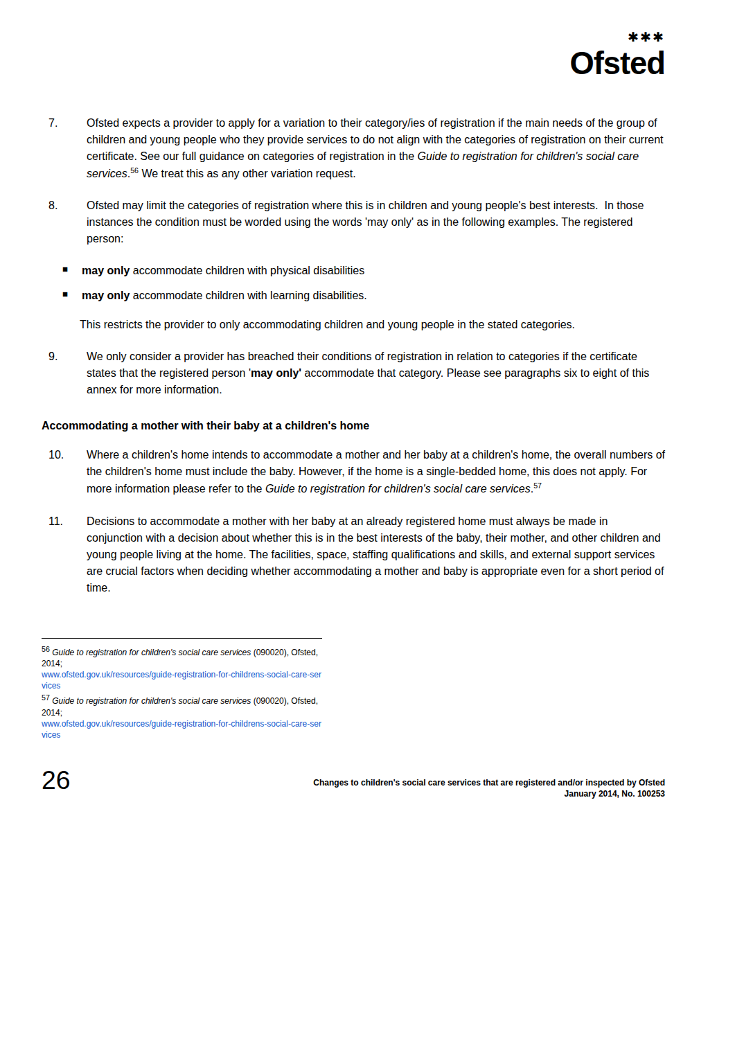✱✱✱
Ofsted
7. Ofsted expects a provider to apply for a variation to their category/ies of registration if the main needs of the group of children and young people who they provide services to do not align with the categories of registration on their current certificate. See our full guidance on categories of registration in the Guide to registration for children's social care services.56 We treat this as any other variation request.
8. Ofsted may limit the categories of registration where this is in children and young people's best interests. In those instances the condition must be worded using the words 'may only' as in the following examples. The registered person:
may only accommodate children with physical disabilities
may only accommodate children with learning disabilities.
This restricts the provider to only accommodating children and young people in the stated categories.
9. We only consider a provider has breached their conditions of registration in relation to categories if the certificate states that the registered person 'may only' accommodate that category. Please see paragraphs six to eight of this annex for more information.
Accommodating a mother with their baby at a children's home
10. Where a children's home intends to accommodate a mother and her baby at a children's home, the overall numbers of the children's home must include the baby. However, if the home is a single-bedded home, this does not apply. For more information please refer to the Guide to registration for children's social care services.57
11. Decisions to accommodate a mother with her baby at an already registered home must always be made in conjunction with a decision about whether this is in the best interests of the baby, their mother, and other children and young people living at the home. The facilities, space, staffing qualifications and skills, and external support services are crucial factors when deciding whether accommodating a mother and baby is appropriate even for a short period of time.
56 Guide to registration for children's social care services (090020), Ofsted, 2014;
www.ofsted.gov.uk/resources/guide-registration-for-childrens-social-care-services
57 Guide to registration for children's social care services (090020), Ofsted, 2014;
www.ofsted.gov.uk/resources/guide-registration-for-childrens-social-care-services
26
Changes to children's social care services that are registered and/or inspected by Ofsted
January 2014, No. 100253